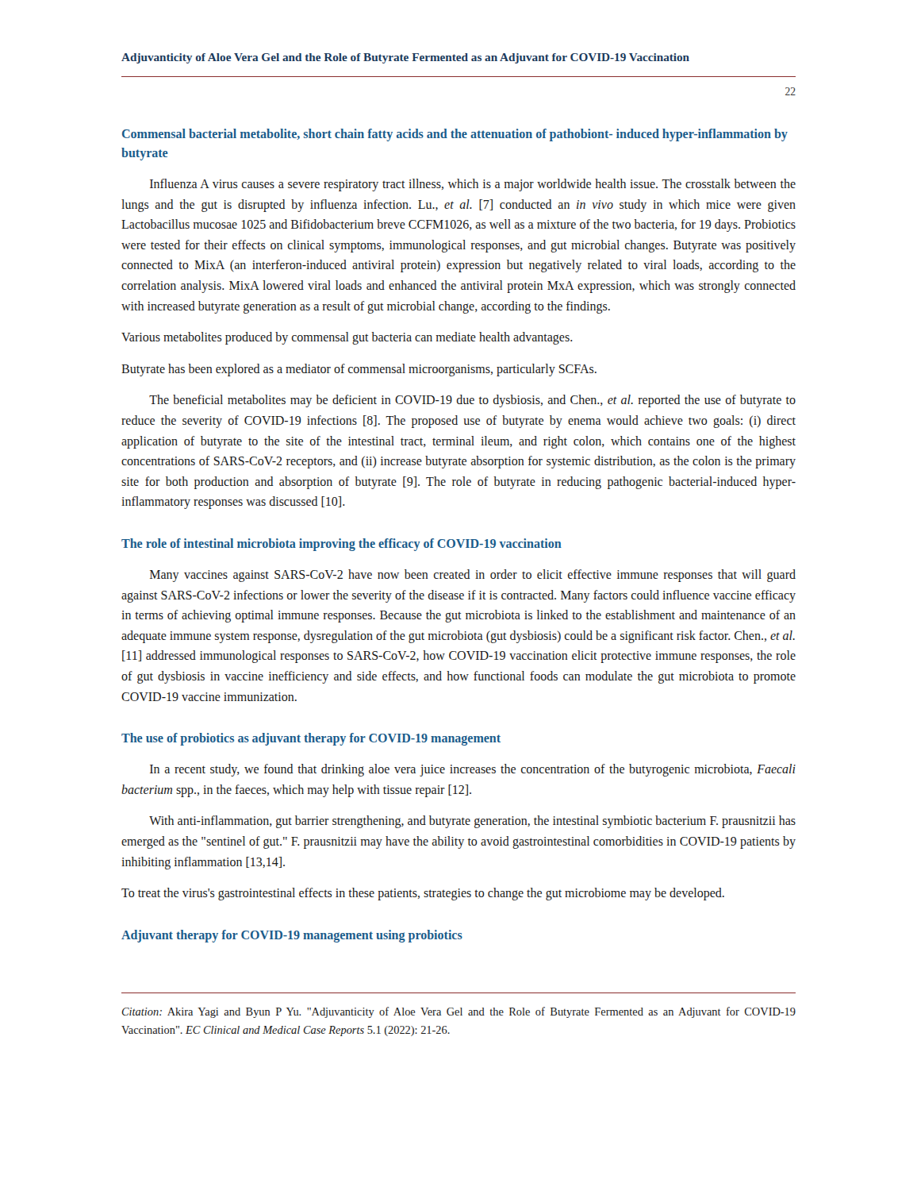Adjuvanticity of Aloe Vera Gel and the Role of Butyrate Fermented as an Adjuvant for COVID-19 Vaccination
22
Commensal bacterial metabolite, short chain fatty acids and the attenuation of pathobiont- induced hyper-inflammation by butyrate
Influenza A virus causes a severe respiratory tract illness, which is a major worldwide health issue. The crosstalk between the lungs and the gut is disrupted by influenza infection. Lu., et al. [7] conducted an in vivo study in which mice were given Lactobacillus mucosae 1025 and Bifidobacterium breve CCFM1026, as well as a mixture of the two bacteria, for 19 days. Probiotics were tested for their effects on clinical symptoms, immunological responses, and gut microbial changes. Butyrate was positively connected to MixA (an interferon-induced antiviral protein) expression but negatively related to viral loads, according to the correlation analysis. MixA lowered viral loads and enhanced the antiviral protein MxA expression, which was strongly connected with increased butyrate generation as a result of gut microbial change, according to the findings.
Various metabolites produced by commensal gut bacteria can mediate health advantages.
Butyrate has been explored as a mediator of commensal microorganisms, particularly SCFAs.
The beneficial metabolites may be deficient in COVID-19 due to dysbiosis, and Chen., et al. reported the use of butyrate to reduce the severity of COVID-19 infections [8]. The proposed use of butyrate by enema would achieve two goals: (i) direct application of butyrate to the site of the intestinal tract, terminal ileum, and right colon, which contains one of the highest concentrations of SARS-CoV-2 receptors, and (ii) increase butyrate absorption for systemic distribution, as the colon is the primary site for both production and absorption of butyrate [9]. The role of butyrate in reducing pathogenic bacterial-induced hyper-inflammatory responses was discussed [10].
The role of intestinal microbiota improving the efficacy of COVID-19 vaccination
Many vaccines against SARS-CoV-2 have now been created in order to elicit effective immune responses that will guard against SARS-CoV-2 infections or lower the severity of the disease if it is contracted. Many factors could influence vaccine efficacy in terms of achieving optimal immune responses. Because the gut microbiota is linked to the establishment and maintenance of an adequate immune system response, dysregulation of the gut microbiota (gut dysbiosis) could be a significant risk factor. Chen., et al. [11] addressed immunological responses to SARS-CoV-2, how COVID-19 vaccination elicit protective immune responses, the role of gut dysbiosis in vaccine inefficiency and side effects, and how functional foods can modulate the gut microbiota to promote COVID-19 vaccine immunization.
The use of probiotics as adjuvant therapy for COVID-19 management
In a recent study, we found that drinking aloe vera juice increases the concentration of the butyrogenic microbiota, Faecali bacterium spp., in the faeces, which may help with tissue repair [12].
With anti-inflammation, gut barrier strengthening, and butyrate generation, the intestinal symbiotic bacterium F. prausnitzii has emerged as the "sentinel of gut." F. prausnitzii may have the ability to avoid gastrointestinal comorbidities in COVID-19 patients by inhibiting inflammation [13,14].
To treat the virus's gastrointestinal effects in these patients, strategies to change the gut microbiome may be developed.
Adjuvant therapy for COVID-19 management using probiotics
Citation: Akira Yagi and Byun P Yu. "Adjuvanticity of Aloe Vera Gel and the Role of Butyrate Fermented as an Adjuvant for COVID-19 Vaccination". EC Clinical and Medical Case Reports 5.1 (2022): 21-26.